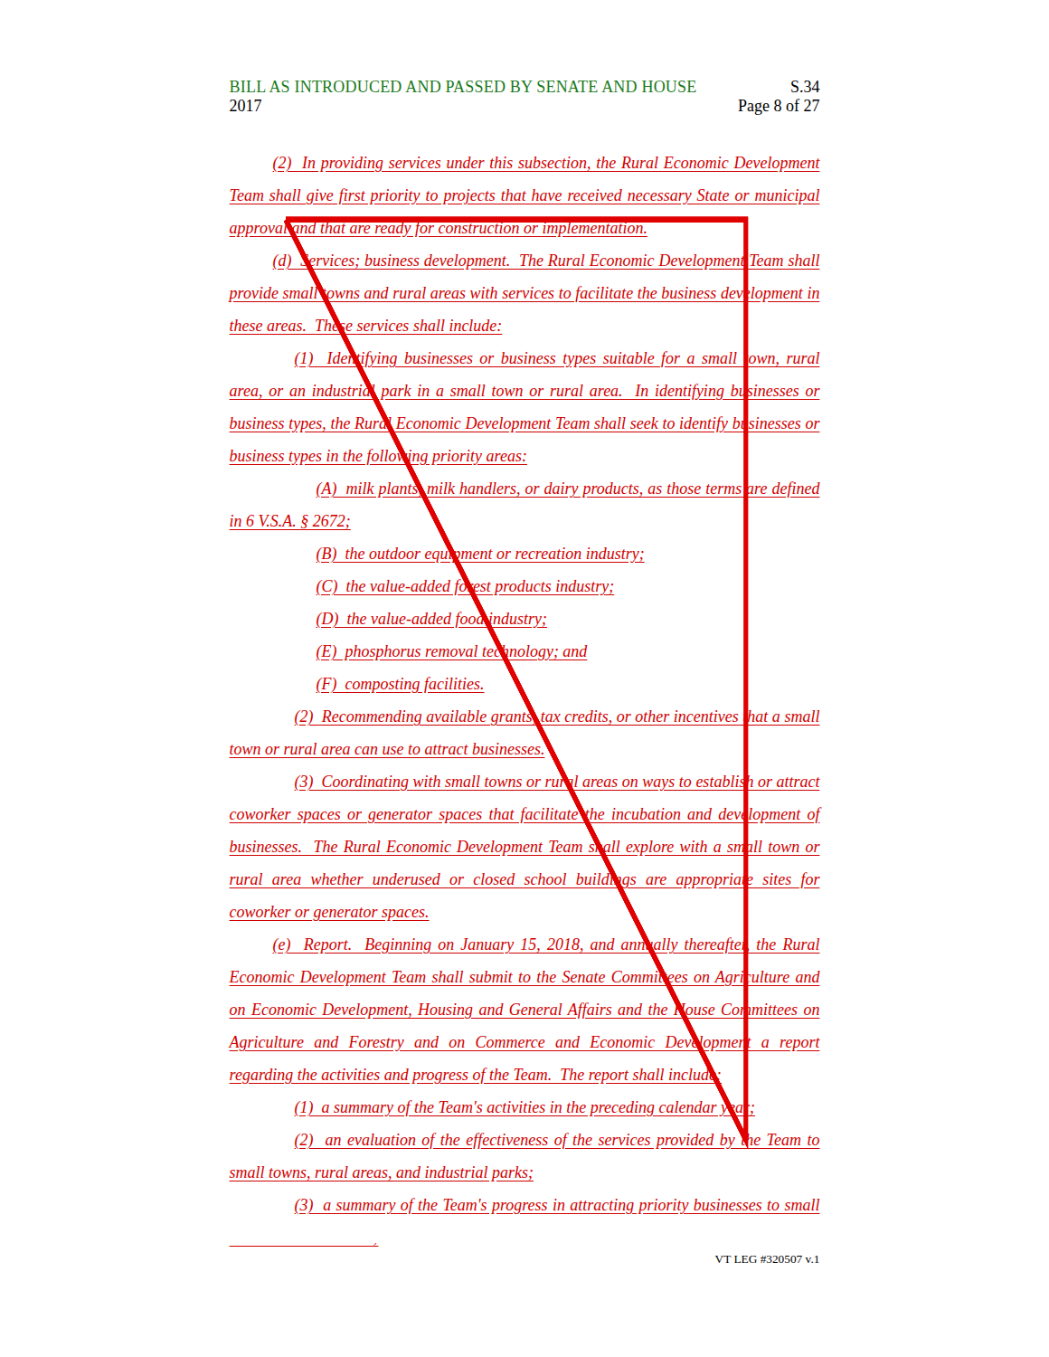BILL AS INTRODUCED AND PASSED BY SENATE AND HOUSE S.34
2017 Page 8 of 27
(2) In providing services under this subsection, the Rural Economic Development Team shall give first priority to projects that have received necessary State or municipal approval and that are ready for construction or implementation.
(d) Services; business development. The Rural Economic Development Team shall provide small towns and rural areas with services to facilitate the business development in these areas. These services shall include:
(1) Identifying businesses or business types suitable for a small town, rural area, or an industrial park in a small town or rural area. In identifying businesses or business types, the Rural Economic Development Team shall seek to identify businesses or business types in the following priority areas:
(A) milk plants, milk handlers, or dairy products, as those terms are defined in 6 V.S.A. § 2672;
(B) the outdoor equipment or recreation industry;
(C) the value-added forest products industry;
(D) the value-added food industry;
(E) phosphorus removal technology; and
(F) composting facilities.
(2) Recommending available grants, tax credits, or other incentives that a small town or rural area can use to attract businesses.
(3) Coordinating with small towns or rural areas on ways to establish or attract coworker spaces or generator spaces that facilitate the incubation and development of businesses. The Rural Economic Development Team shall explore with a small town or rural area whether underused or closed school buildings are appropriate sites for coworker or generator spaces.
(e) Report. Beginning on January 15, 2018, and annually thereafter, the Rural Economic Development Team shall submit to the Senate Committees on Agriculture and on Economic Development, Housing and General Affairs and the House Committees on Agriculture and Forestry and on Commerce and Economic Development a report regarding the activities and progress of the Team. The report shall include:
(1) a summary of the Team's activities in the preceding calendar year;
(2) an evaluation of the effectiveness of the services provided by the Team to small towns, rural areas, and industrial parks;
(3) a summary of the Team's progress in attracting priority businesses to small towns and rural areas;
VT LEG #320507 v.1